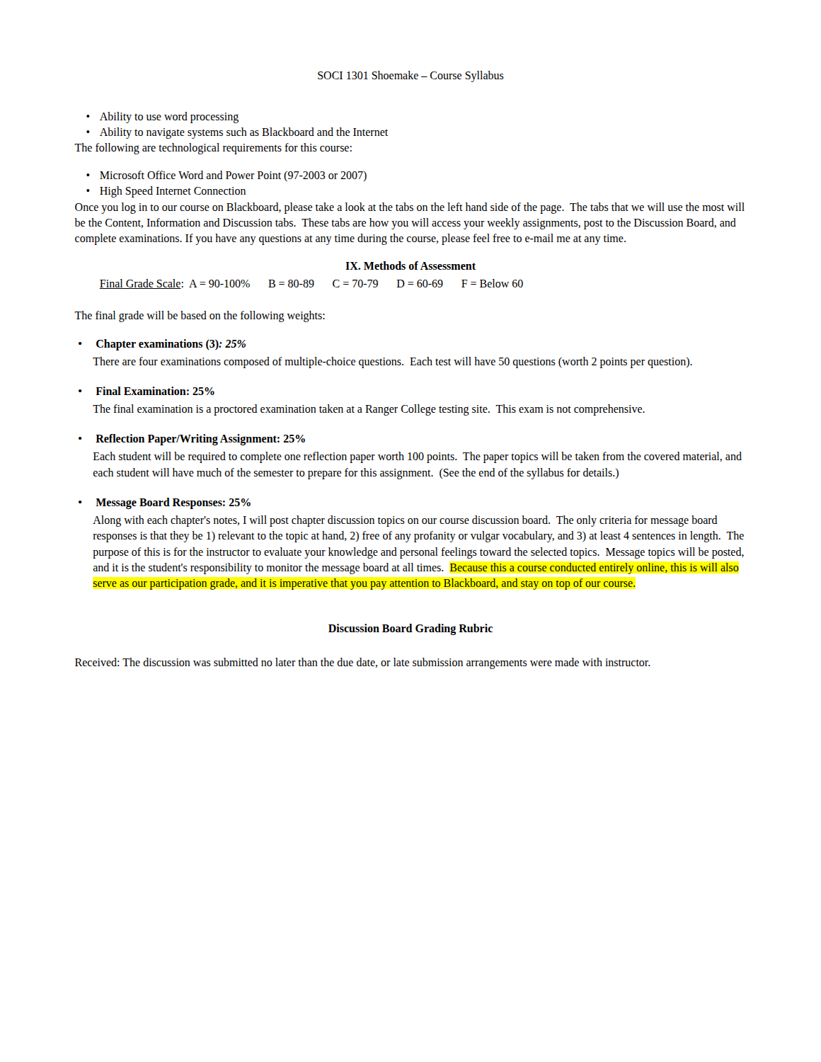SOCI 1301 Shoemake – Course Syllabus
Ability to use word processing
Ability to navigate systems such as Blackboard and the Internet
The following are technological requirements for this course:
Microsoft Office Word and Power Point (97-2003 or 2007)
High Speed Internet Connection
Once you log in to our course on Blackboard, please take a look at the tabs on the left hand side of the page. The tabs that we will use the most will be the Content, Information and Discussion tabs. These tabs are how you will access your weekly assignments, post to the Discussion Board, and complete examinations. If you have any questions at any time during the course, please feel free to e-mail me at any time.
IX. Methods of Assessment
Final Grade Scale: A = 90-100% B = 80-89 C = 70-79 D = 60-69 F = Below 60
The final grade will be based on the following weights:
Chapter examinations (3): 25% There are four examinations composed of multiple-choice questions. Each test will have 50 questions (worth 2 points per question).
Final Examination: 25% The final examination is a proctored examination taken at a Ranger College testing site. This exam is not comprehensive.
Reflection Paper/Writing Assignment: 25% Each student will be required to complete one reflection paper worth 100 points. The paper topics will be taken from the covered material, and each student will have much of the semester to prepare for this assignment. (See the end of the syllabus for details.)
Message Board Responses: 25% Along with each chapter's notes, I will post chapter discussion topics on our course discussion board. The only criteria for message board responses is that they be 1) relevant to the topic at hand, 2) free of any profanity or vulgar vocabulary, and 3) at least 4 sentences in length. The purpose of this is for the instructor to evaluate your knowledge and personal feelings toward the selected topics. Message topics will be posted, and it is the student's responsibility to monitor the message board at all times. Because this a course conducted entirely online, this is will also serve as our participation grade, and it is imperative that you pay attention to Blackboard, and stay on top of our course.
Discussion Board Grading Rubric
Received: The discussion was submitted no later than the due date, or late submission arrangements were made with instructor.